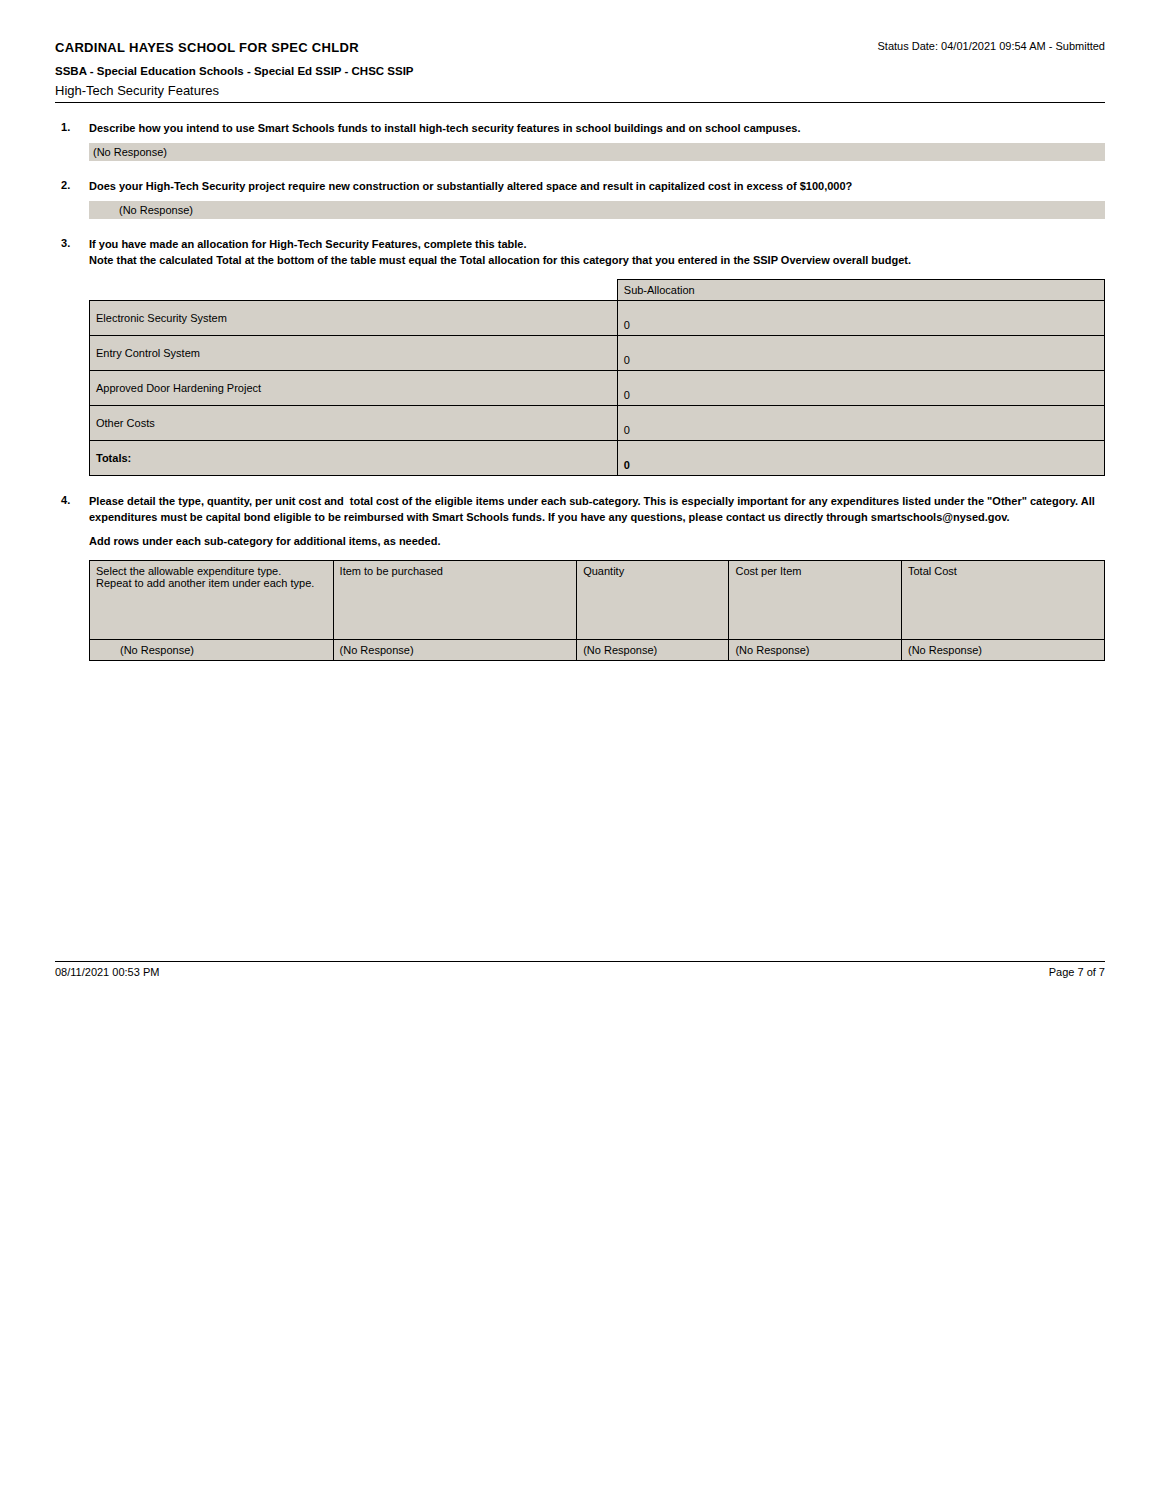Status Date: 04/01/2021 09:54 AM - Submitted
CARDINAL HAYES SCHOOL FOR SPEC CHLDR
SSBA - Special Education Schools - Special Ed SSIP - CHSC SSIP
High-Tech Security Features
Describe how you intend to use Smart Schools funds to install high-tech security features in school buildings and on school campuses.
(No Response)
Does your High-Tech Security project require new construction or substantially altered space and result in capitalized cost in excess of $100,000?
(No Response)
If you have made an allocation for High-Tech Security Features, complete this table.
Note that the calculated Total at the bottom of the table must equal the Total allocation for this category that you entered in the SSIP Overview overall budget.
| | Sub-Allocation |
| --- | --- |
| Electronic Security System | 0 |
| Entry Control System | 0 |
| Approved Door Hardening Project | 0 |
| Other Costs | 0 |
| Totals: | 0 |
Please detail the type, quantity, per unit cost and total cost of the eligible items under each sub-category. This is especially important for any expenditures listed under the "Other" category. All expenditures must be capital bond eligible to be reimbursed with Smart Schools funds. If you have any questions, please contact us directly through smartschools@nysed.gov. Add rows under each sub-category for additional items, as needed.
| Select the allowable expenditure type. Repeat to add another item under each type. | Item to be purchased | Quantity | Cost per Item | Total Cost |
| --- | --- | --- | --- | --- |
| (No Response) | (No Response) | (No Response) | (No Response) | (No Response) |
08/11/2021 00:53 PM
Page 7 of 7